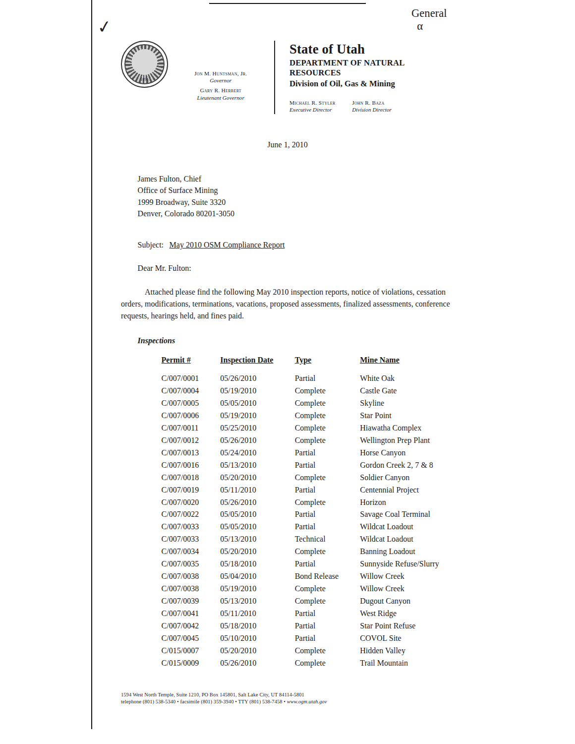General
α
✓
Jon M. Huntsman, Jr.
Governor
Gary R. Herbert
Lieutenant Governor
State of Utah
DEPARTMENT OF NATURAL RESOURCES
Division of Oil, Gas & Mining
Michael R. Styler
Executive Director
John R. Baza
Division Director
June 1, 2010
James Fulton, Chief
Office of Surface Mining
1999 Broadway, Suite 3320
Denver, Colorado 80201-3050
Subject: May 2010 OSM Compliance Report
Dear Mr. Fulton:
Attached please find the following May 2010 inspection reports, notice of violations, cessation orders, modifications, terminations, vacations, proposed assessments, finalized assessments, conference requests, hearings held, and fines paid.
Inspections
| Permit # | Inspection Date | Type | Mine Name |
| --- | --- | --- | --- |
| C/007/0001 | 05/26/2010 | Partial | White Oak |
| C/007/0004 | 05/19/2010 | Complete | Castle Gate |
| C/007/0005 | 05/05/2010 | Complete | Skyline |
| C/007/0006 | 05/19/2010 | Complete | Star Point |
| C/007/0011 | 05/25/2010 | Complete | Hiawatha Complex |
| C/007/0012 | 05/26/2010 | Complete | Wellington Prep Plant |
| C/007/0013 | 05/24/2010 | Partial | Horse Canyon |
| C/007/0016 | 05/13/2010 | Partial | Gordon Creek 2, 7 & 8 |
| C/007/0018 | 05/20/2010 | Complete | Soldier Canyon |
| C/007/0019 | 05/11/2010 | Partial | Centennial Project |
| C/007/0020 | 05/26/2010 | Complete | Horizon |
| C/007/0022 | 05/05/2010 | Partial | Savage Coal Terminal |
| C/007/0033 | 05/05/2010 | Partial | Wildcat Loadout |
| C/007/0033 | 05/13/2010 | Technical | Wildcat Loadout |
| C/007/0034 | 05/20/2010 | Complete | Banning Loadout |
| C/007/0035 | 05/18/2010 | Partial | Sunnyside Refuse/Slurry |
| C/007/0038 | 05/04/2010 | Bond Release | Willow Creek |
| C/007/0038 | 05/19/2010 | Complete | Willow Creek |
| C/007/0039 | 05/13/2010 | Complete | Dugout Canyon |
| C/007/0041 | 05/11/2010 | Partial | West Ridge |
| C/007/0042 | 05/18/2010 | Partial | Star Point Refuse |
| C/007/0045 | 05/10/2010 | Partial | COVOL Site |
| C/015/0007 | 05/20/2010 | Complete | Hidden Valley |
| C/015/0009 | 05/26/2010 | Complete | Trail Mountain |
1594 West North Temple, Suite 1210, PO Box 145801, Salt Lake City, UT 84114-5801
telephone (801) 538-5340 • facsimile (801) 359-3940 • TTY (801) 538-7458 • www.ogm.utah.gov